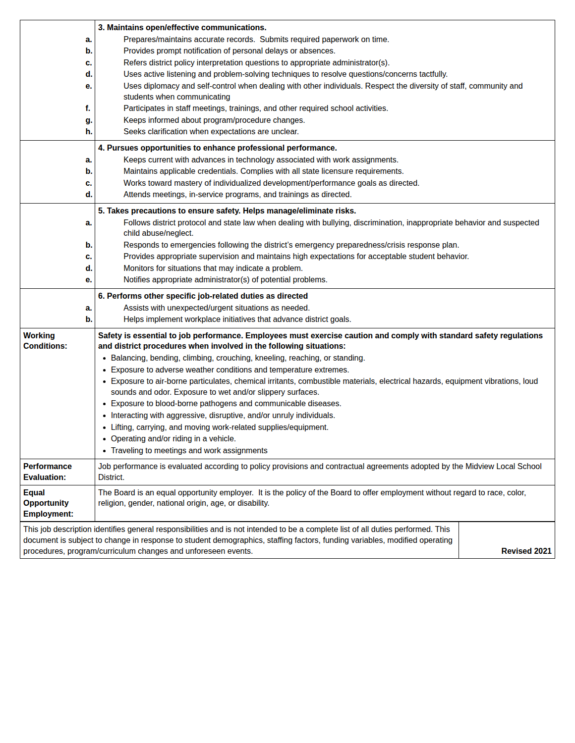| | 3. Maintains open/effective communications. a. Prepares/maintains accurate records. Submits required paperwork on time. b. Provides prompt notification of personal delays or absences. c. Refers district policy interpretation questions to appropriate administrator(s). d. Uses active listening and problem-solving techniques to resolve questions/concerns tactfully. e. Uses diplomacy and self-control when dealing with other individuals. Respect the diversity of staff, community and students when communicating f. Participates in staff meetings, trainings, and other required school activities. g. Keeps informed about program/procedure changes. h. Seeks clarification when expectations are unclear. |
| | 4. Pursues opportunities to enhance professional performance. a. Keeps current with advances in technology associated with work assignments. b. Maintains applicable credentials. Complies with all state licensure requirements. c. Works toward mastery of individualized development/performance goals as directed. d. Attends meetings, in-service programs, and trainings as directed. |
| | 5. Takes precautions to ensure safety. Helps manage/eliminate risks. a. Follows district protocol and state law when dealing with bullying, discrimination, inappropriate behavior and suspected child abuse/neglect. b. Responds to emergencies following the district’s emergency preparedness/crisis response plan. c. Provides appropriate supervision and maintains high expectations for acceptable student behavior. d. Monitors for situations that may indicate a problem. e. Notifies appropriate administrator(s) of potential problems. |
| | 6. Performs other specific job-related duties as directed a. Assists with unexpected/urgent situations as needed. b. Helps implement workplace initiatives that advance district goals. |
| Working Conditions: | Safety is essential to job performance. Employees must exercise caution and comply with standard safety regulations and district procedures when involved in the following situations: Balancing, bending, climbing, crouching, kneeling, reaching, or standing. Exposure to adverse weather conditions and temperature extremes. Exposure to air-borne particulates, chemical irritants, combustible materials, electrical hazards, equipment vibrations, loud sounds and odor. Exposure to wet and/or slippery surfaces. Exposure to blood-borne pathogens and communicable diseases. Interacting with aggressive, disruptive, and/or unruly individuals. Lifting, carrying, and moving work-related supplies/equipment. Operating and/or riding in a vehicle. Traveling to meetings and work assignments |
| Performance Evaluation: | Job performance is evaluated according to policy provisions and contractual agreements adopted by the Midview Local School District. |
| Equal Opportunity Employment: | The Board is an equal opportunity employer. It is the policy of the Board to offer employment without regard to race, color, religion, gender, national origin, age, or disability. |
| This job description identifies general responsibilities and is not intended to be a complete list of all duties performed. This document is subject to change in response to student demographics, staffing factors, funding variables, modified operating procedures, program/curriculum changes and unforeseen events. | Revised 2021 |